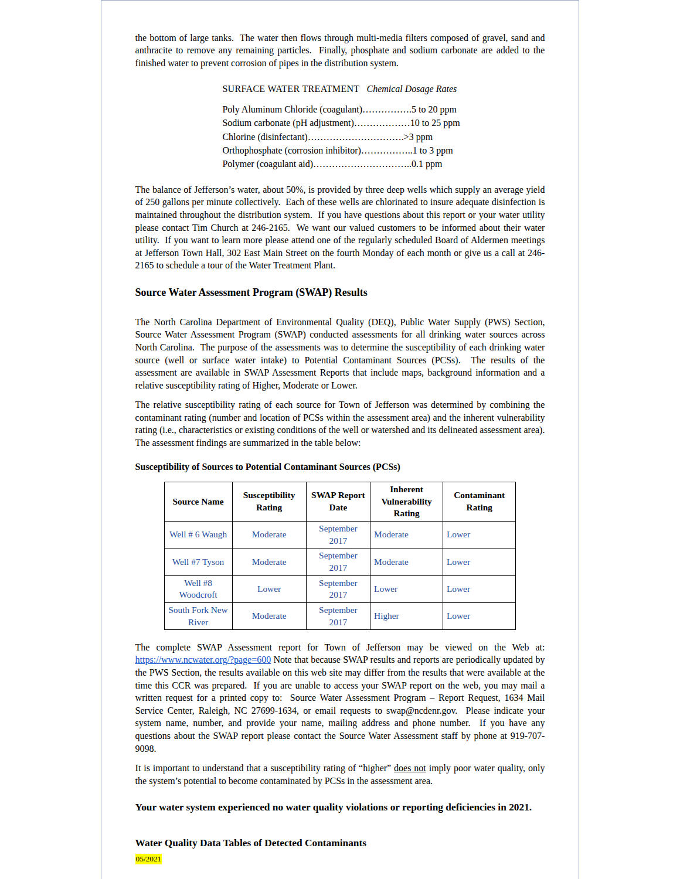the bottom of large tanks. The water then flows through multi-media filters composed of gravel, sand and anthracite to remove any remaining particles. Finally, phosphate and sodium carbonate are added to the finished water to prevent corrosion of pipes in the distribution system.
SURFACE WATER TREATMENT Chemical Dosage Rates
Poly Aluminum Chloride (coagulant)…………….5 to 20 ppm
Sodium carbonate (pH adjustment)………………10 to 25 ppm
Chlorine (disinfectant)………………………….>3 ppm
Orthophosphate (corrosion inhibitor)……………..1 to 3 ppm
Polymer (coagulant aid)…………………………..0.1 ppm
The balance of Jefferson’s water, about 50%, is provided by three deep wells which supply an average yield of 250 gallons per minute collectively. Each of these wells are chlorinated to insure adequate disinfection is maintained throughout the distribution system. If you have questions about this report or your water utility please contact Tim Church at 246-2165. We want our valued customers to be informed about their water utility. If you want to learn more please attend one of the regularly scheduled Board of Aldermen meetings at Jefferson Town Hall, 302 East Main Street on the fourth Monday of each month or give us a call at 246-2165 to schedule a tour of the Water Treatment Plant.
Source Water Assessment Program (SWAP) Results
The North Carolina Department of Environmental Quality (DEQ), Public Water Supply (PWS) Section, Source Water Assessment Program (SWAP) conducted assessments for all drinking water sources across North Carolina. The purpose of the assessments was to determine the susceptibility of each drinking water source (well or surface water intake) to Potential Contaminant Sources (PCSs). The results of the assessment are available in SWAP Assessment Reports that include maps, background information and a relative susceptibility rating of Higher, Moderate or Lower.
The relative susceptibility rating of each source for Town of Jefferson was determined by combining the contaminant rating (number and location of PCSs within the assessment area) and the inherent vulnerability rating (i.e., characteristics or existing conditions of the well or watershed and its delineated assessment area). The assessment findings are summarized in the table below:
Susceptibility of Sources to Potential Contaminant Sources (PCSs)
| Source Name | Susceptibility Rating | SWAP Report Date | Inherent Vulnerability Rating | Contaminant Rating |
| --- | --- | --- | --- | --- |
| Well # 6 Waugh | Moderate | September 2017 | Moderate | Lower |
| Well #7 Tyson | Moderate | September 2017 | Moderate | Lower |
| Well #8 Woodcroft | Lower | September 2017 | Lower | Lower |
| South Fork New River | Moderate | September 2017 | Higher | Lower |
The complete SWAP Assessment report for Town of Jefferson may be viewed on the Web at: https://www.ncwater.org/?page=600 Note that because SWAP results and reports are periodically updated by the PWS Section, the results available on this web site may differ from the results that were available at the time this CCR was prepared. If you are unable to access your SWAP report on the web, you may mail a written request for a printed copy to: Source Water Assessment Program – Report Request, 1634 Mail Service Center, Raleigh, NC 27699-1634, or email requests to swap@ncdenr.gov. Please indicate your system name, number, and provide your name, mailing address and phone number. If you have any questions about the SWAP report please contact the Source Water Assessment staff by phone at 919-707-9098.
It is important to understand that a susceptibility rating of “higher” does not imply poor water quality, only the system’s potential to become contaminated by PCSs in the assessment area.
Your water system experienced no water quality violations or reporting deficiencies in 2021.
Water Quality Data Tables of Detected Contaminants
05/2021